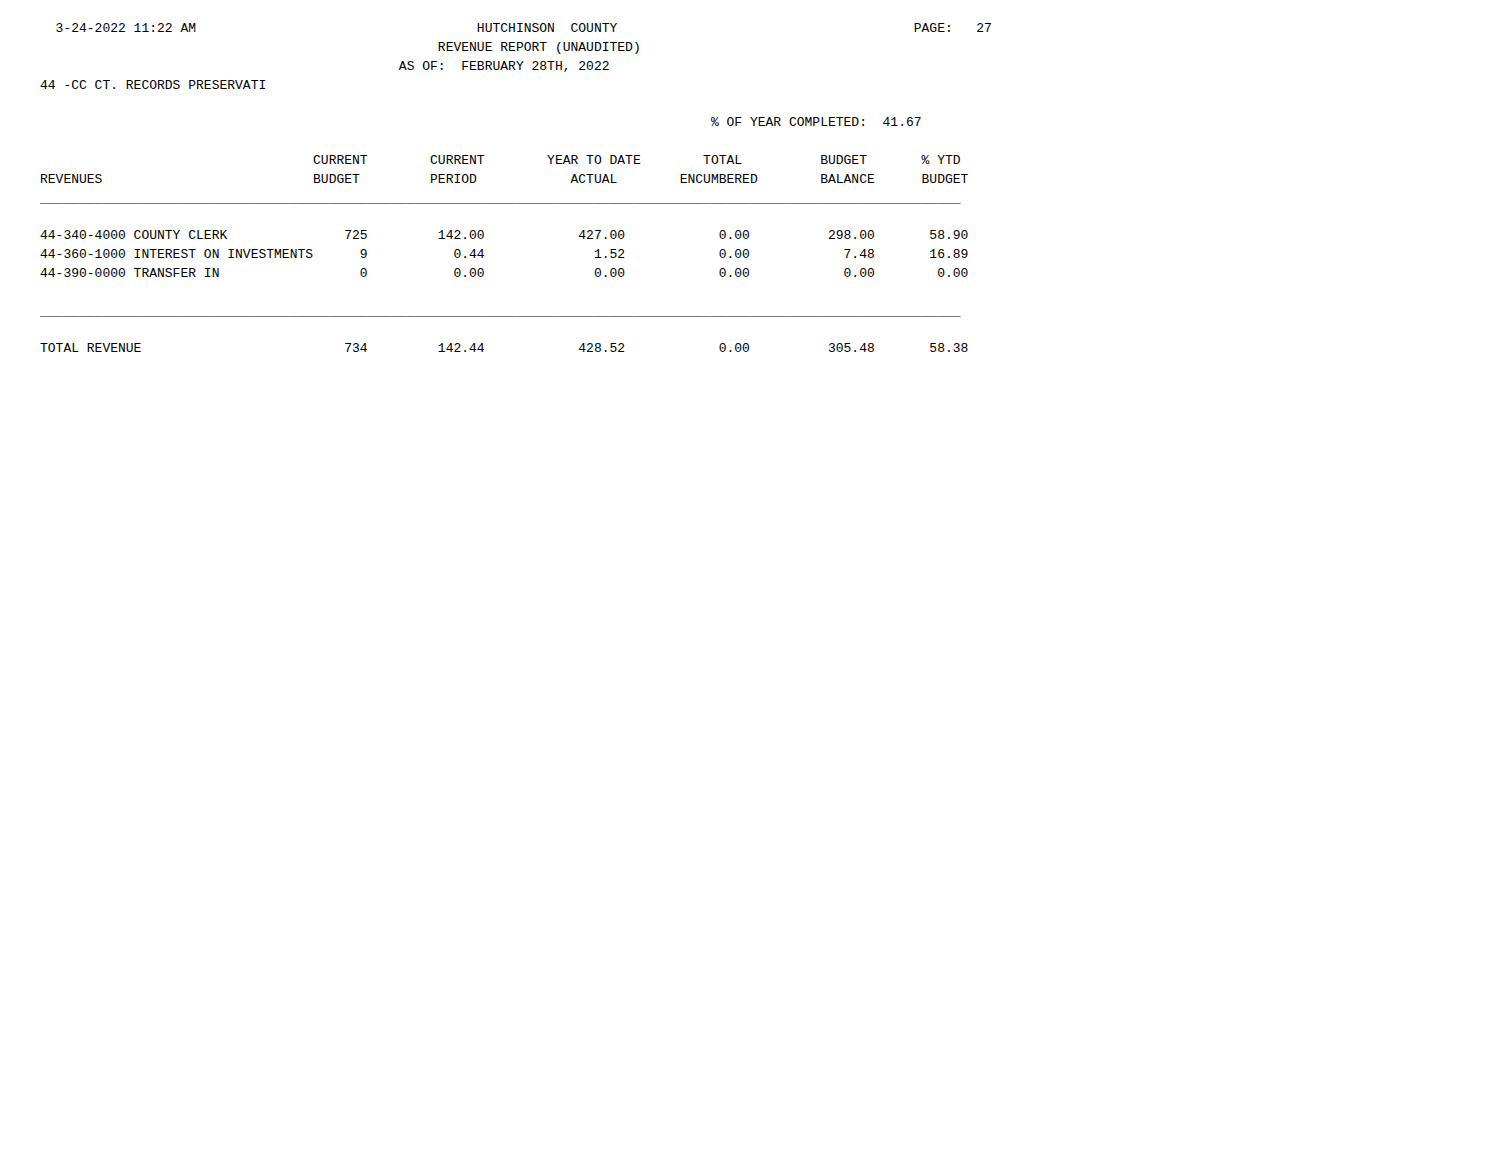3-24-2022 11:22 AM                                    HUTCHINSON  COUNTY                                      PAGE:   27
                                                   REVENUE REPORT (UNAUDITED)
                                              AS OF:  FEBRUARY 28TH, 2022
44 -CC CT. RECORDS PRESERVATI

                                                                                      % OF YEAR COMPLETED:  41.67

                                   CURRENT        CURRENT        YEAR TO DATE        TOTAL          BUDGET       % YTD
REVENUES                           BUDGET         PERIOD            ACTUAL        ENCUMBERED        BALANCE      BUDGET
______________________________________________________________________________________________________________________

44-340-4000 COUNTY CLERK               725         142.00            427.00            0.00          298.00       58.90
44-360-1000 INTEREST ON INVESTMENTS      9           0.44              1.52            0.00            7.48       16.89
44-390-0000 TRANSFER IN                  0           0.00              0.00            0.00            0.00        0.00

______________________________________________________________________________________________________________________

TOTAL REVENUE                          734         142.44            428.52            0.00          305.48       58.38